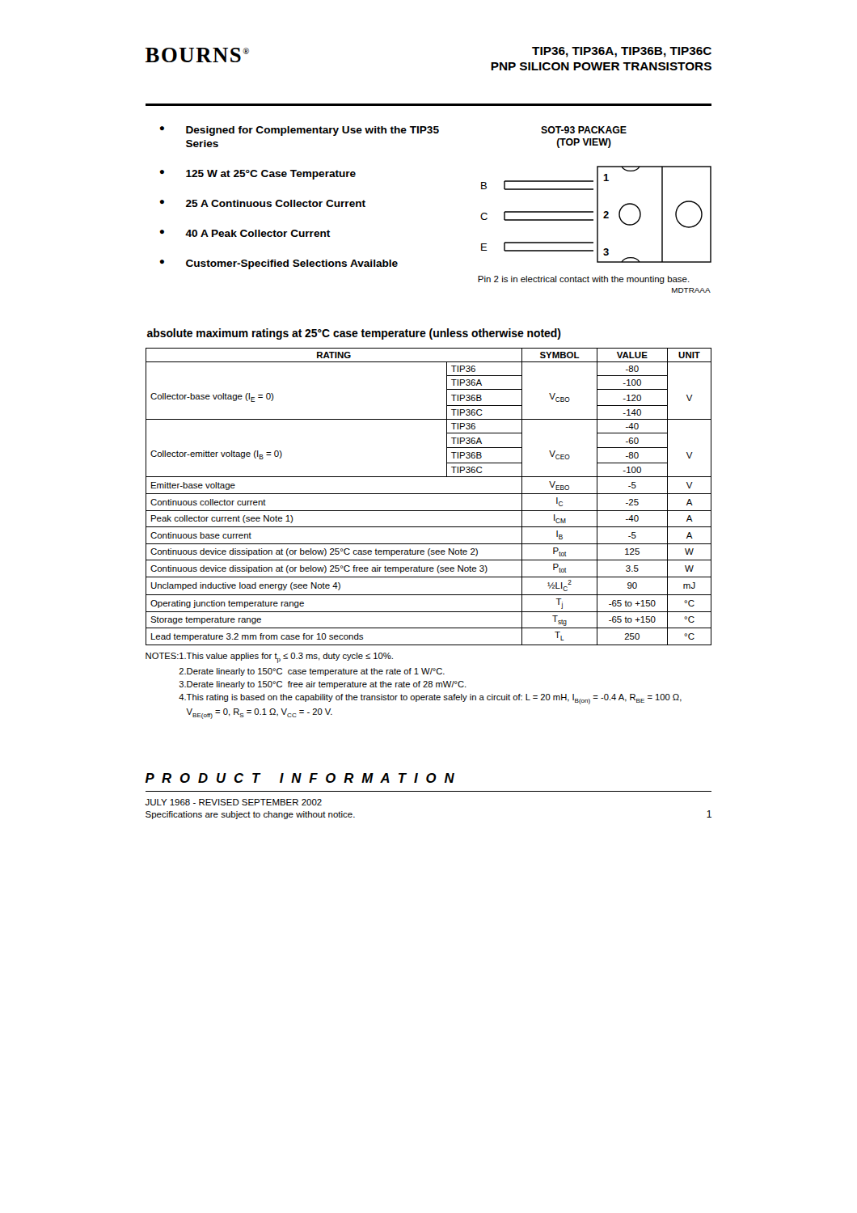BOURNS®
TIP36, TIP36A, TIP36B, TIP36C
PNP SILICON POWER TRANSISTORS
Designed for Complementary Use with the TIP35 Series
125 W at 25°C Case Temperature
25 A Continuous Collector Current
40 A Peak Collector Current
Customer-Specified Selections Available
SOT-93 PACKAGE
(TOP VIEW)
B C E 1 2 3
Pin 2 is in electrical contact with the mounting base.
MDTRAAA
absolute maximum ratings at 25°C case temperature (unless otherwise noted)
| RATING | SYMBOL | VALUE | UNIT |
| --- | --- | --- | --- |
| | TIP36 | | -80 | |
| | TIP36A | | -100 | |
| Collector-base voltage (I E = 0) | TIP36B | V CBO | -120 | V |
| | TIP36C | | -140 | |
| | TIP36 | | -40 | |
| | TIP36A | | -60 | |
| Collector-emitter voltage (I B = 0) | TIP36B | V CEO | -80 | V |
| | TIP36C | | -100 | |
| Emitter-base voltage | V EBO | -5 | V |
| Continuous collector current | I C | -25 | A |
| Peak collector current (see Note 1) | I CM | -40 | A |
| Continuous base current | I B | -5 | A |
| Continuous device dissipation at (or below) 25°C case temperature (see Note 2) | P tot | 125 | W |
| Continuous device dissipation at (or below) 25°C free air temperature (see Note 3) | P tot | 3.5 | W |
| Unclamped inductive load energy (see Note 4) | ½LI C 2 | 90 | mJ |
| Operating junction temperature range | T j | -65 to +150 | °C |
| Storage temperature range | T stg | -65 to +150 | °C |
| Lead temperature 3.2 mm from case for 10 seconds | T L | 250 | °C |
| NOTES: | 1. | This value applies for t p ≤ 0.3 ms, duty cycle ≤ 10%. |
| | 2. | Derate linearly to 150°C case temperature at the rate of 1 W/°C. |
| | 3. | Derate linearly to 150°C free air temperature at the rate of 28 mW/°C. |
| | 4. | This rating is based on the capability of the transistor to operate safely in a circuit of: L = 20 mH, I B(on) = -0.4 A, R BE = 100 Ω, V BE(off) = 0, R S = 0.1 Ω, V CC = - 20 V. |
P R O D U C T I N F O R M A T I O N
JULY 1968 - REVISED SEPTEMBER 2002
Specifications are subject to change without notice.
1